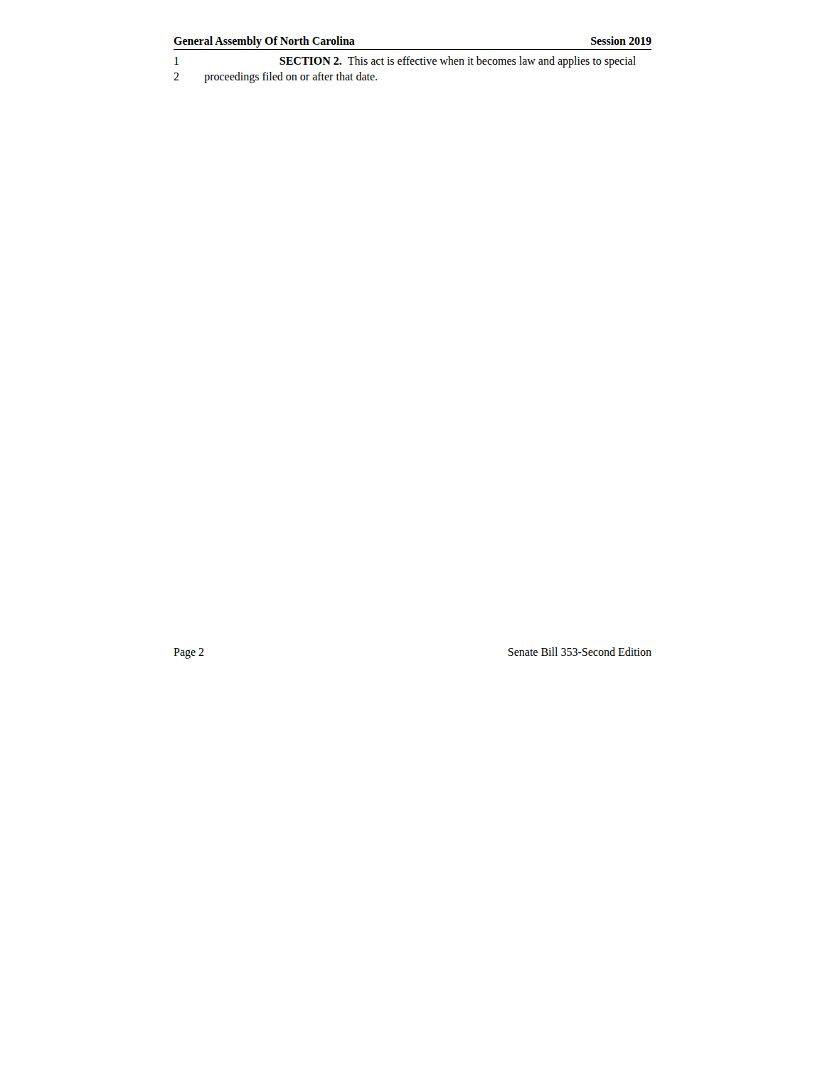General Assembly Of North Carolina
Session 2019
1
SECTION 2. This act is effective when it becomes law and applies to special
2
proceedings filed on or after that date.
Page 2
Senate Bill 353-Second Edition